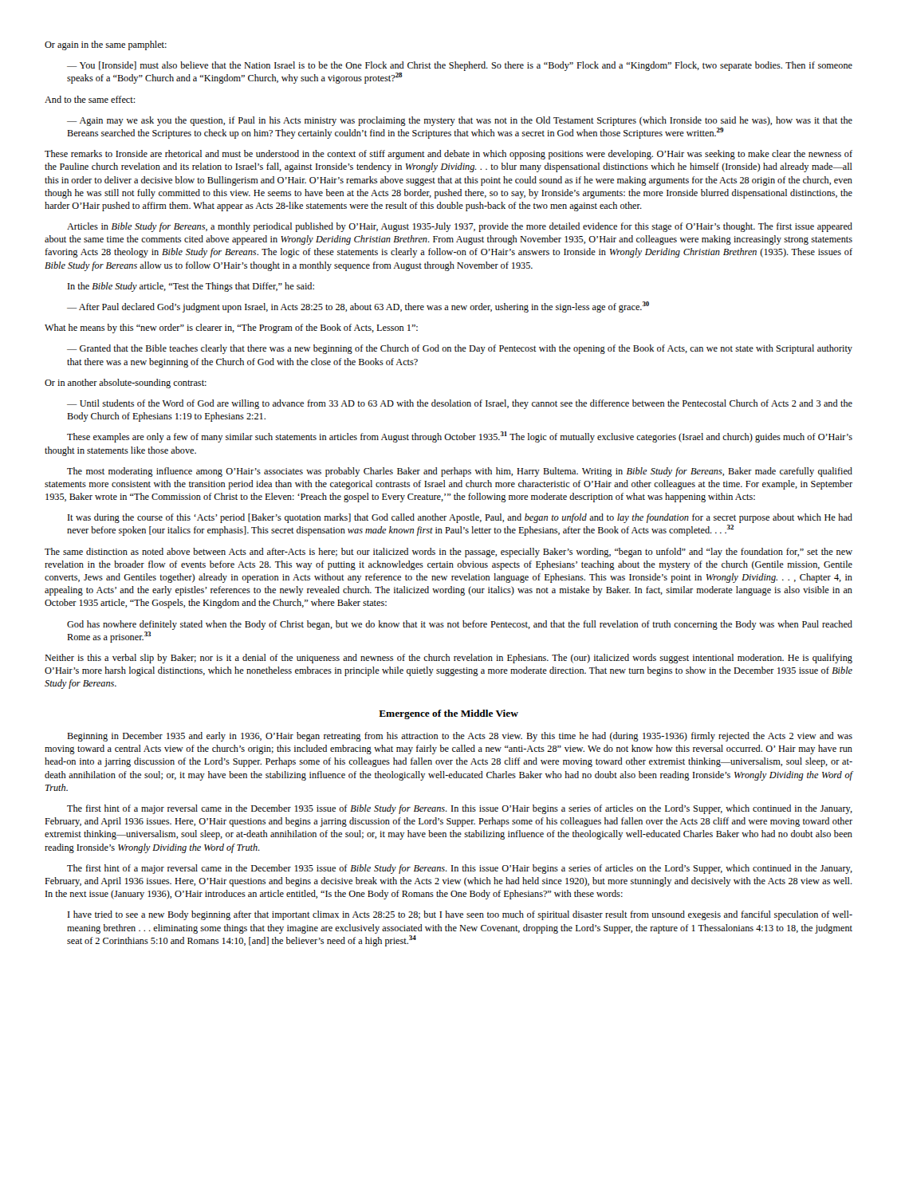Or again in the same pamphlet:
— You [Ironside] must also believe that the Nation Israel is to be the One Flock and Christ the Shepherd. So there is a “Body” Flock and a “Kingdom” Flock, two separate bodies. Then if someone speaks of a “Body” Church and a “Kingdom” Church, why such a vigorous protest?28
And to the same effect:
— Again may we ask you the question, if Paul in his Acts ministry was proclaiming the mystery that was not in the Old Testament Scriptures (which Ironside too said he was), how was it that the Bereans searched the Scriptures to check up on him? They certainly couldn’t find in the Scriptures that which was a secret in God when those Scriptures were written.29
These remarks to Ironside are rhetorical and must be understood in the context of stiff argument and debate in which opposing positions were developing. O’Hair was seeking to make clear the newness of the Pauline church revelation and its relation to Israel’s fall, against Ironside’s tendency in Wrongly Dividing. . . to blur many dispensational distinctions which he himself (Ironside) had already made—all this in order to deliver a decisive blow to Bullingerism and O’Hair. O’Hair’s remarks above suggest that at this point he could sound as if he were making arguments for the Acts 28 origin of the church, even though he was still not fully committed to this view. He seems to have been at the Acts 28 border, pushed there, so to say, by Ironside’s arguments: the more Ironside blurred dispensational distinctions, the harder O’Hair pushed to affirm them. What appear as Acts 28-like statements were the result of this double push-back of the two men against each other.
Articles in Bible Study for Bereans, a monthly periodical published by O’Hair, August 1935-July 1937, provide the more detailed evidence for this stage of O’Hair’s thought. The first issue appeared about the same time the comments cited above appeared in Wrongly Deriding Christian Brethren. From August through November 1935, O’Hair and colleagues were making increasingly strong statements favoring Acts 28 theology in Bible Study for Bereans. The logic of these statements is clearly a follow-on of O’Hair’s answers to Ironside in Wrongly Deriding Christian Brethren (1935). These issues of Bible Study for Bereans allow us to follow O’Hair’s thought in a monthly sequence from August through November of 1935.
In the Bible Study article, “Test the Things that Differ,” he said:
— After Paul declared God’s judgment upon Israel, in Acts 28:25 to 28, about 63 AD, there was a new order, ushering in the sign-less age of grace.30
What he means by this “new order” is clearer in, “The Program of the Book of Acts, Lesson 1”:
— Granted that the Bible teaches clearly that there was a new beginning of the Church of God on the Day of Pentecost with the opening of the Book of Acts, can we not state with Scriptural authority that there was a new beginning of the Church of God with the close of the Books of Acts?
Or in another absolute-sounding contrast:
— Until students of the Word of God are willing to advance from 33 AD to 63 AD with the desolation of Israel, they cannot see the difference between the Pentecostal Church of Acts 2 and 3 and the Body Church of Ephesians 1:19 to Ephesians 2:21.
These examples are only a few of many similar such statements in articles from August through October 1935.31 The logic of mutually exclusive categories (Israel and church) guides much of O’Hair’s thought in statements like those above.
The most moderating influence among O’Hair’s associates was probably Charles Baker and perhaps with him, Harry Bultema. Writing in Bible Study for Bereans, Baker made carefully qualified statements more consistent with the transition period idea than with the categorical contrasts of Israel and church more characteristic of O’Hair and other colleagues at the time. For example, in September 1935, Baker wrote in “The Commission of Christ to the Eleven: ‘Preach the gospel to Every Creature,’” the following more moderate description of what was happening within Acts:
It was during the course of this ‘Acts’ period [Baker’s quotation marks] that God called another Apostle, Paul, and began to unfold and to lay the foundation for a secret purpose about which He had never before spoken [our italics for emphasis]. This secret dispensation was made known first in Paul’s letter to the Ephesians, after the Book of Acts was completed. . . .32
The same distinction as noted above between Acts and after-Acts is here; but our italicized words in the passage, especially Baker’s wording, “began to unfold” and “lay the foundation for,” set the new revelation in the broader flow of events before Acts 28. This way of putting it acknowledges certain obvious aspects of Ephesians’ teaching about the mystery of the church (Gentile mission, Gentile converts, Jews and Gentiles together) already in operation in Acts without any reference to the new revelation language of Ephesians. This was Ironside’s point in Wrongly Dividing. . . , Chapter 4, in appealing to Acts’ and the early epistles’ references to the newly revealed church. The italicized wording (our italics) was not a mistake by Baker. In fact, similar moderate language is also visible in an October 1935 article, “The Gospels, the Kingdom and the Church,” where Baker states:
God has nowhere definitely stated when the Body of Christ began, but we do know that it was not before Pentecost, and that the full revelation of truth concerning the Body was when Paul reached Rome as a prisoner.33
Neither is this a verbal slip by Baker; nor is it a denial of the uniqueness and newness of the church revelation in Ephesians. The (our) italicized words suggest intentional moderation. He is qualifying O’Hair’s more harsh logical distinctions, which he nonetheless embraces in principle while quietly suggesting a more moderate direction. That new turn begins to show in the December 1935 issue of Bible Study for Bereans.
Emergence of the Middle View
Beginning in December 1935 and early in 1936, O’Hair began retreating from his attraction to the Acts 28 view. By this time he had (during 1935-1936) firmly rejected the Acts 2 view and was moving toward a central Acts view of the church’s origin; this included embracing what may fairly be called a new “anti-Acts 28” view. We do not know how this reversal occurred. O’ Hair may have run head-on into a jarring discussion of the Lord’s Supper. Perhaps some of his colleagues had fallen over the Acts 28 cliff and were moving toward other extremist thinking—universalism, soul sleep, or at-death annihilation of the soul; or, it may have been the stabilizing influence of the theologically well-educated Charles Baker who had no doubt also been reading Ironside’s Wrongly Dividing the Word of Truth.
The first hint of a major reversal came in the December 1935 issue of Bible Study for Bereans. In this issue O’Hair begins a series of articles on the Lord’s Supper, which continued in the January, February, and April 1936 issues. Here, O’Hair questions and begins a jarring discussion of the Lord’s Supper. Perhaps some of his colleagues had fallen over the Acts 28 cliff and were moving toward other extremist thinking—universalism, soul sleep, or at-death annihilation of the soul; or, it may have been the stabilizing influence of the theologically well-educated Charles Baker who had no doubt also been reading Ironside’s Wrongly Dividing the Word of Truth.
The first hint of a major reversal came in the December 1935 issue of Bible Study for Bereans. In this issue O’Hair begins a series of articles on the Lord’s Supper, which continued in the January, February, and April 1936 issues. Here, O’Hair questions and begins a decisive break with the Acts 2 view (which he had held since 1920), but more stunningly and decisively with the Acts 28 view as well. In the next issue (January 1936), O’Hair introduces an article entitled, “Is the One Body of Romans the One Body of Ephesians?” with these words:
I have tried to see a new Body beginning after that important climax in Acts 28:25 to 28; but I have seen too much of spiritual disaster result from unsound exegesis and fanciful speculation of well-meaning brethren . . . eliminating some things that they imagine are exclusively associated with the New Covenant, dropping the Lord’s Supper, the rapture of 1 Thessalonians 4:13 to 18, the judgment seat of 2 Corinthians 5:10 and Romans 14:10, [and] the believer’s need of a high priest.34